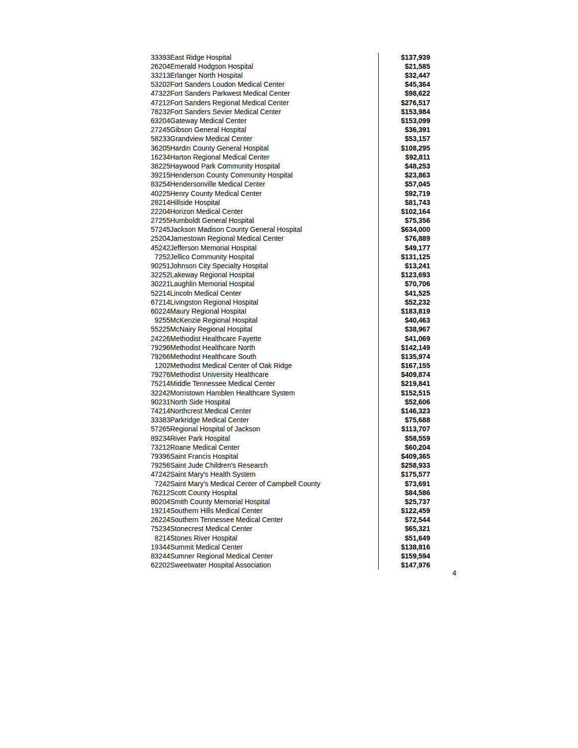| 33393 | East Ridge Hospital | $137,939 |
| 26204 | Emerald Hodgson Hospital | $21,585 |
| 33213 | Erlanger North Hospital | $32,447 |
| 53202 | Fort Sanders Loudon Medical Center | $45,364 |
| 47322 | Fort Sanders Parkwest Medical Center | $98,622 |
| 47212 | Fort Sanders Regional Medical Center | $276,517 |
| 78232 | Fort Sanders Sevier Medical Center | $153,984 |
| 63204 | Gateway Medical Center | $153,099 |
| 27245 | Gibson General Hospital | $36,391 |
| 58233 | Grandview Medical Center | $53,157 |
| 36205 | Hardin County General Hospital | $108,295 |
| 16234 | Harton Regional Medical Center | $92,811 |
| 38225 | Haywood Park Community Hospital | $48,253 |
| 39215 | Henderson County Community Hospital | $23,863 |
| 83254 | Hendersonville Medical Center | $57,045 |
| 40225 | Henry County Medical Center | $92,719 |
| 28214 | Hillside Hospital | $81,743 |
| 22204 | Horizon Medical Center | $102,164 |
| 27255 | Humboldt General Hospital | $75,356 |
| 57245 | Jackson Madison County General Hospital | $634,000 |
| 25204 | Jamestown Regional Medical Center | $76,889 |
| 45242 | Jefferson Memorial Hospital | $49,177 |
| 7252 | Jellico Community Hospital | $131,125 |
| 90251 | Johnson City Specialty Hospital | $13,241 |
| 32252 | Lakeway Regional Hospital | $123,693 |
| 30221 | Laughlin Memorial Hospital | $70,706 |
| 52214 | Lincoln Medical Center | $41,525 |
| 67214 | Livingston Regional Hospital | $52,232 |
| 60224 | Maury Regional Hospital | $183,819 |
| 9255 | McKenzie Regional Hospital | $40,463 |
| 55225 | McNairy Regional Hospital | $38,967 |
| 24226 | Methodist Healthcare Fayette | $41,069 |
| 79296 | Methodist Healthcare North | $142,149 |
| 79266 | Methodist Healthcare South | $135,974 |
| 1202 | Methodist Medical Center of Oak Ridge | $167,155 |
| 79276 | Methodist University Healthcare | $409,874 |
| 75214 | Middle Tennessee Medical Center | $219,841 |
| 32242 | Morristown Hamblen Healthcare System | $152,515 |
| 90231 | North Side Hospital | $52,606 |
| 74214 | Northcrest Medical Center | $146,323 |
| 33383 | Parkridge Medical Center | $75,688 |
| 57265 | Regional Hospital of Jackson | $113,707 |
| 89234 | River Park Hospital | $58,559 |
| 73212 | Roane Medical Center | $60,204 |
| 79396 | Saint Francis Hospital | $409,365 |
| 79256 | Saint Jude Children's Research | $258,933 |
| 47242 | Saint Mary's Health System | $175,577 |
| 7242 | Saint Mary's Medical Center of Campbell County | $73,691 |
| 76212 | Scott County Hospital | $84,586 |
| 80204 | Smith County Memorial Hospital | $25,737 |
| 19214 | Southern Hills Medical Center | $122,459 |
| 26224 | Southern Tennessee Medical Center | $72,544 |
| 75234 | Stonecrest Medical Center | $65,321 |
| 8214 | Stones River Hospital | $51,649 |
| 19344 | Summit Medical Center | $138,816 |
| 83244 | Sumner Regional Medical Center | $159,594 |
| 62202 | Sweetwater Hospital Association | $147,976 |
4